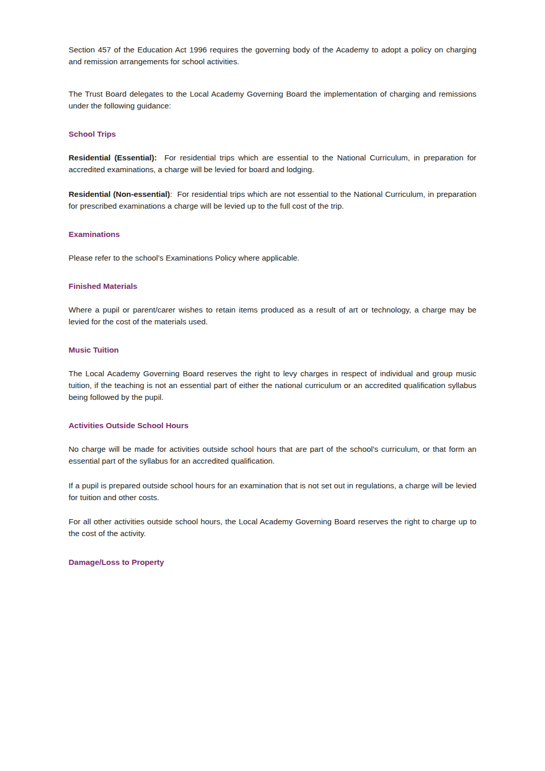Section 457 of the Education Act 1996 requires the governing body of the Academy to adopt a policy on charging and remission arrangements for school activities.
The Trust Board delegates to the Local Academy Governing Board the implementation of charging and remissions under the following guidance:
School Trips
Residential (Essential): For residential trips which are essential to the National Curriculum, in preparation for accredited examinations, a charge will be levied for board and lodging.
Residential (Non-essential): For residential trips which are not essential to the National Curriculum, in preparation for prescribed examinations a charge will be levied up to the full cost of the trip.
Examinations
Please refer to the school’s Examinations Policy where applicable.
Finished Materials
Where a pupil or parent/carer wishes to retain items produced as a result of art or technology, a charge may be levied for the cost of the materials used.
Music Tuition
The Local Academy Governing Board reserves the right to levy charges in respect of individual and group music tuition, if the teaching is not an essential part of either the national curriculum or an accredited qualification syllabus being followed by the pupil.
Activities Outside School Hours
No charge will be made for activities outside school hours that are part of the school’s curriculum, or that form an essential part of the syllabus for an accredited qualification.
If a pupil is prepared outside school hours for an examination that is not set out in regulations, a charge will be levied for tuition and other costs.
For all other activities outside school hours, the Local Academy Governing Board reserves the right to charge up to the cost of the activity.
Damage/Loss to Property